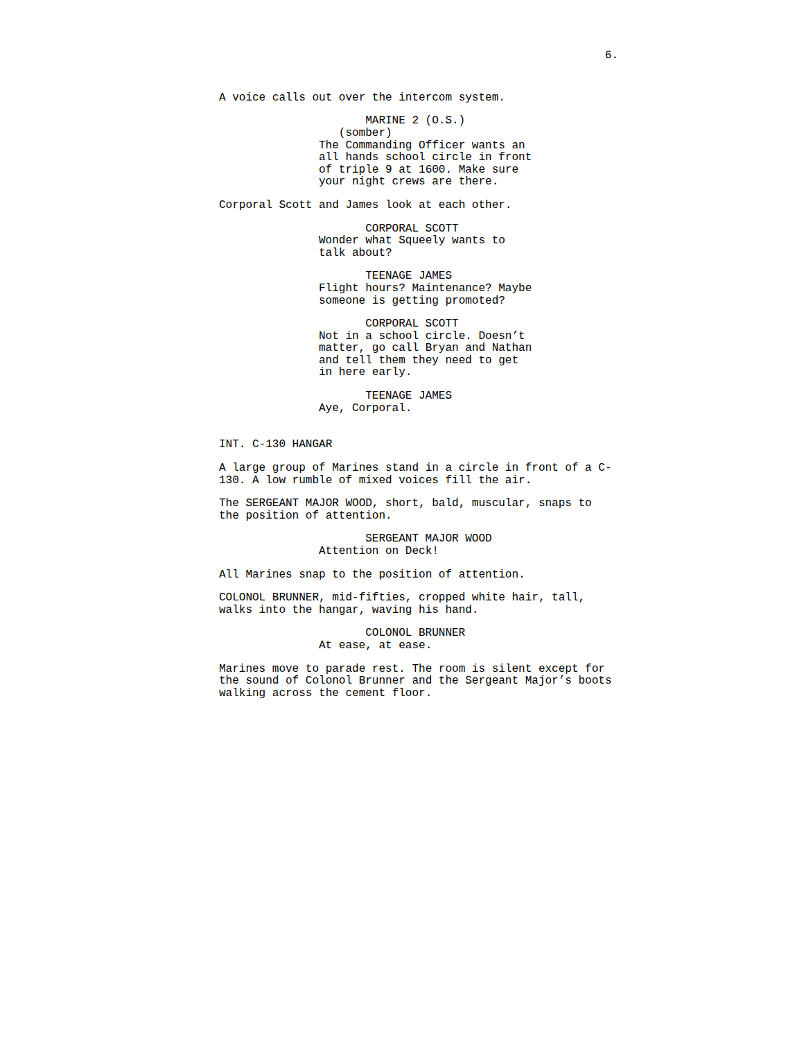6.
A voice calls out over the intercom system.
MARINE 2 (O.S.)
(somber)
The Commanding Officer wants an all hands school circle in front of triple 9 at 1600. Make sure your night crews are there.
Corporal Scott and James look at each other.
CORPORAL SCOTT
Wonder what Squeely wants to talk about?
TEENAGE JAMES
Flight hours? Maintenance? Maybe someone is getting promoted?
CORPORAL SCOTT
Not in a school circle. Doesn’t matter, go call Bryan and Nathan and tell them they need to get in here early.
TEENAGE JAMES
Aye, Corporal.
INT. C-130 HANGAR
A large group of Marines stand in a circle in front of a C-130. A low rumble of mixed voices fill the air.
The SERGEANT MAJOR WOOD, short, bald, muscular, snaps to the position of attention.
SERGEANT MAJOR WOOD
Attention on Deck!
All Marines snap to the position of attention.
COLONOL BRUNNER, mid-fifties, cropped white hair, tall, walks into the hangar, waving his hand.
COLONOL BRUNNER
At ease, at ease.
Marines move to parade rest. The room is silent except for the sound of Colonol Brunner and the Sergeant Major’s boots walking across the cement floor.